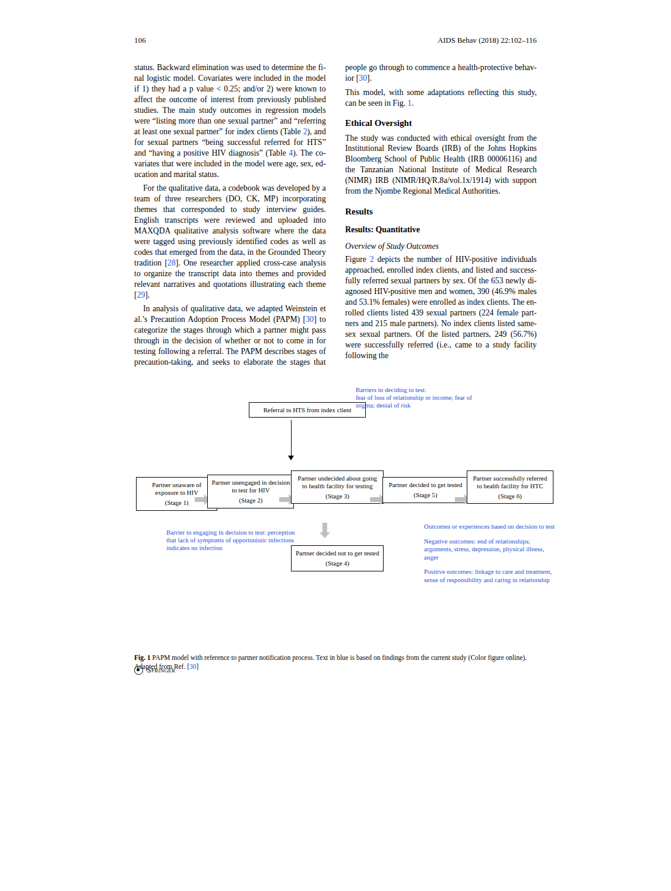106
AIDS Behav (2018) 22:102–116
status. Backward elimination was used to determine the final logistic model. Covariates were included in the model if 1) they had a p value < 0.25; and/or 2) were known to affect the outcome of interest from previously published studies. The main study outcomes in regression models were “listing more than one sexual partner” and “referring at least one sexual partner” for index clients (Table 2), and for sexual partners “being successful referred for HTS” and “having a positive HIV diagnosis” (Table 4). The covariates that were included in the model were age, sex, education and marital status.
For the qualitative data, a codebook was developed by a team of three researchers (DO, CK, MP) incorporating themes that corresponded to study interview guides. English transcripts were reviewed and uploaded into MAXQDA qualitative analysis software where the data were tagged using previously identified codes as well as codes that emerged from the data, in the Grounded Theory tradition [28]. One researcher applied cross-case analysis to organize the transcript data into themes and provided relevant narratives and quotations illustrating each theme [29].
In analysis of qualitative data, we adapted Weinstein et al.’s Precaution Adoption Process Model (PAPM) [30] to categorize the stages through which a partner might pass through in the decision of whether or not to come in for testing following a referral. The PAPM describes stages of precaution-taking, and seeks to elaborate the stages that people go through to commence a health-protective behavior [30].
This model, with some adaptations reflecting this study, can be seen in Fig. 1.
Ethical Oversight
The study was conducted with ethical oversight from the Institutional Review Boards (IRB) of the Johns Hopkins Bloomberg School of Public Health (IRB 00006116) and the Tanzanian National Institute of Medical Research (NIMR) IRB (NIMR/HQ/R.8a/vol.1x/1914) with support from the Njombe Regional Medical Authorities.
Results
Results: Quantitative
Overview of Study Outcomes
Figure 2 depicts the number of HIV-positive individuals approached, enrolled index clients, and listed and successfully referred sexual partners by sex. Of the 653 newly diagnosed HIV-positive men and women, 390 (46.9% males and 53.1% females) were enrolled as index clients. The enrolled clients listed 439 sexual partners (224 female partners and 215 male partners). No index clients listed same-sex sexual partners. Of the listed partners, 249 (56.7%) were successfully referred (i.e., came to a study facility following the
Referral to HTS from index client
Partner unaware of exposure to HIV (Stage 1)
Partner unengaged in decision to test for HIV (Stage 2)
Partner undecided about going to health facility for testing (Stage 3)
Partner decided to get tested (Stage 5)
Partner successfully referred to health facility for HTC (Stage 6)
Partner decided not to get tested (Stage 4)
Barriers to deciding to test:
fear of loss of relationship or income; fear of stigma; denial of risk
Barrier to engaging in decision to test: perception that lack of symptoms of opportunistic infections indicates no infection
Outcomes or experiences based on decision to test
Negative outcomes: end of relationships; arguments, stress, depression, physical illness, anger
Positive outcomes: linkage to care and treatment, sense of responsibility and caring in relationship
Fig. 1 PAPM model with reference to partner notification process. Text in blue is based on findings from the current study (Color figure online). Adapted from Ref. [30]
Springer